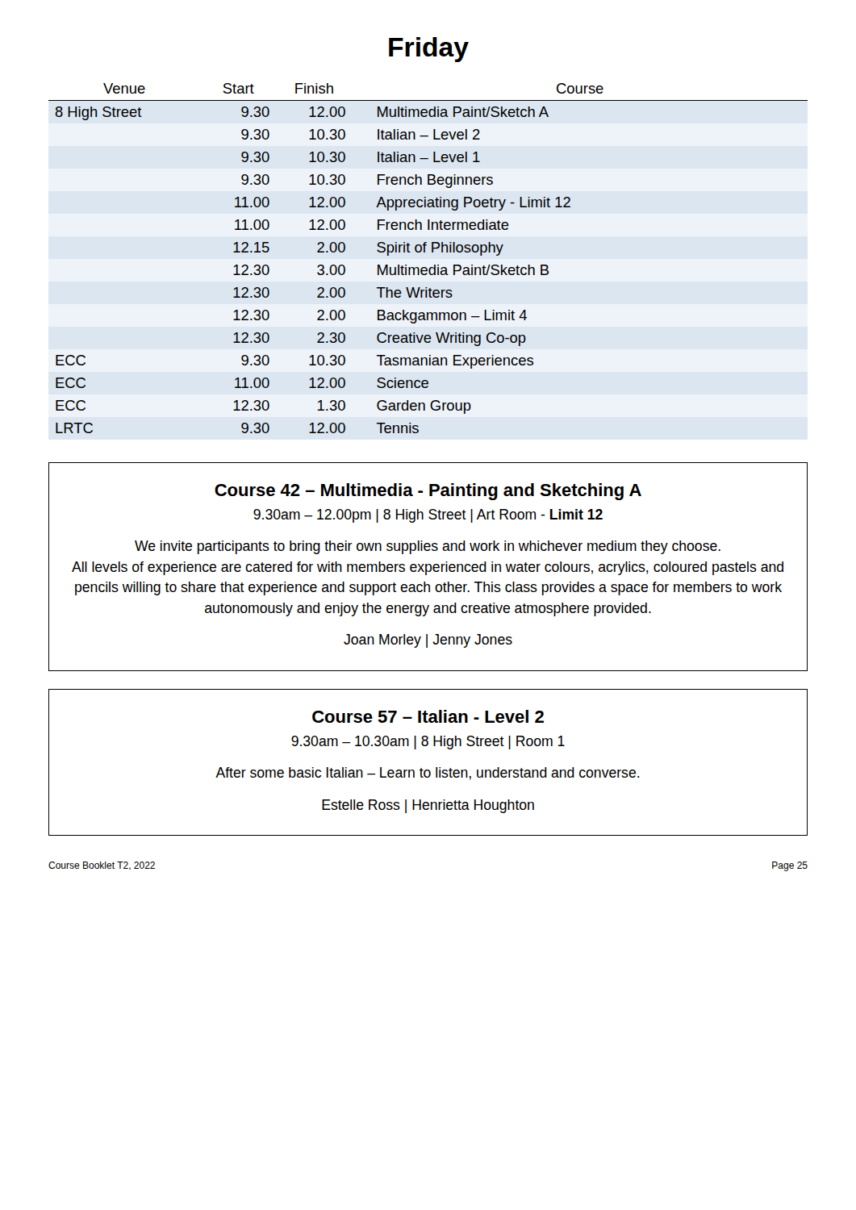Friday
| Venue | Start | Finish | Course |
| --- | --- | --- | --- |
| 8 High Street | 9.30 | 12.00 | Multimedia Paint/Sketch A |
| | 9.30 | 10.30 | Italian – Level 2 |
| | 9.30 | 10.30 | Italian – Level 1 |
| | 9.30 | 10.30 | French Beginners |
| | 11.00 | 12.00 | Appreciating Poetry - Limit 12 |
| | 11.00 | 12.00 | French Intermediate |
| | 12.15 | 2.00 | Spirit of Philosophy |
| | 12.30 | 3.00 | Multimedia Paint/Sketch B |
| | 12.30 | 2.00 | The Writers |
| | 12.30 | 2.00 | Backgammon – Limit 4 |
| | 12.30 | 2.30 | Creative Writing Co-op |
| ECC | 9.30 | 10.30 | Tasmanian Experiences |
| ECC | 11.00 | 12.00 | Science |
| ECC | 12.30 | 1.30 | Garden Group |
| LRTC | 9.30 | 12.00 | Tennis |
Course 42 – Multimedia - Painting and Sketching A
9.30am – 12.00pm | 8 High Street | Art Room - Limit 12
We invite participants to bring their own supplies and work in whichever medium they choose.
All levels of experience are catered for with members experienced in water colours, acrylics, coloured pastels and pencils willing to share that experience and support each other. This class provides a space for members to work autonomously and enjoy the energy and creative atmosphere provided.
Joan Morley | Jenny Jones
Course 57 – Italian - Level 2
9.30am – 10.30am | 8 High Street | Room 1
After some basic Italian – Learn to listen, understand and converse.
Estelle Ross | Henrietta Houghton
Course Booklet T2, 2022 Page 25